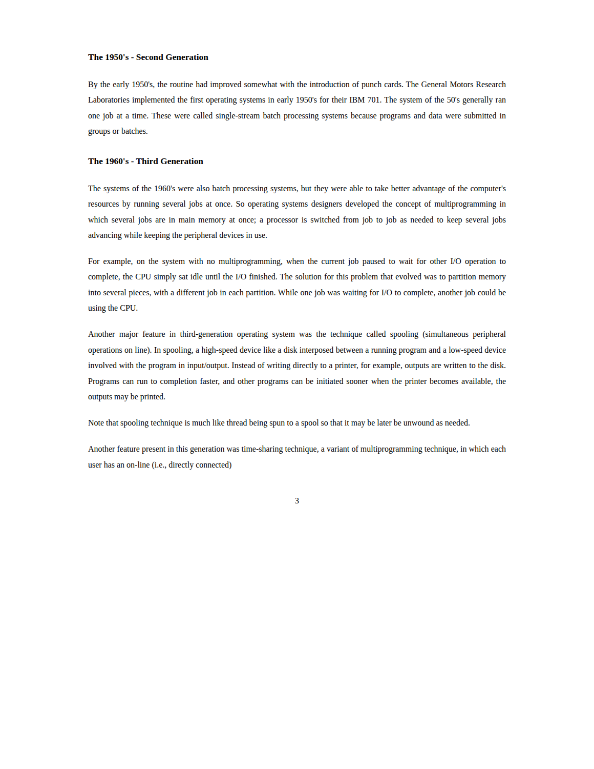The 1950's - Second Generation
By the early 1950's, the routine had improved somewhat with the introduction of punch cards. The General Motors Research Laboratories implemented the first operating systems in early 1950's for their IBM 701. The system of the 50's generally ran one job at a time. These were called single-stream batch processing systems because programs and data were submitted in groups or batches.
The 1960's - Third Generation
The systems of the 1960's were also batch processing systems, but they were able to take better advantage of the computer's resources by running several jobs at once. So operating systems designers developed the concept of multiprogramming in which several jobs are in main memory at once; a processor is switched from job to job as needed to keep several jobs advancing while keeping the peripheral devices in use.
For example, on the system with no multiprogramming, when the current job paused to wait for other I/O operation to complete, the CPU simply sat idle until the I/O finished. The solution for this problem that evolved was to partition memory into several pieces, with a different job in each partition. While one job was waiting for I/O to complete, another job could be using the CPU.
Another major feature in third-generation operating system was the technique called spooling (simultaneous peripheral operations on line). In spooling, a high-speed device like a disk interposed between a running program and a low-speed device involved with the program in input/output. Instead of writing directly to a printer, for example, outputs are written to the disk. Programs can run to completion faster, and other programs can be initiated sooner when the printer becomes available, the outputs may be printed.
Note that spooling technique is much like thread being spun to a spool so that it may be later be unwound as needed.
Another feature present in this generation was time-sharing technique, a variant of multiprogramming technique, in which each user has an on-line (i.e., directly connected)
3